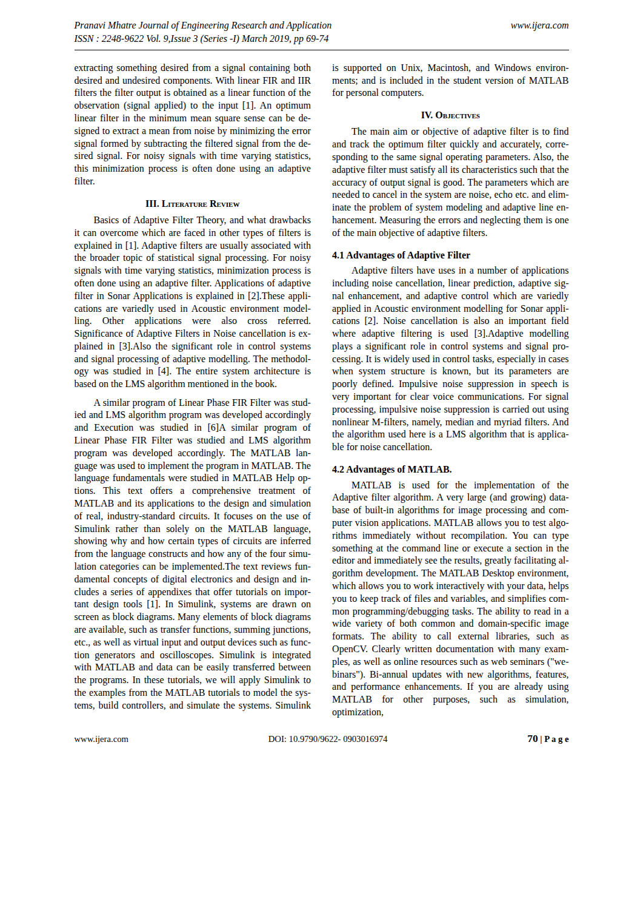Pranavi Mhatre Journal of Engineering Research and Application www.ijera.com
ISSN : 2248-9622 Vol. 9,Issue 3 (Series -I) March 2019, pp 69-74
extracting something desired from a signal containing both desired and undesired components. With linear FIR and IIR filters the filter output is obtained as a linear function of the observation (signal applied) to the input [1]. An optimum linear filter in the minimum mean square sense can be designed to extract a mean from noise by minimizing the error signal formed by subtracting the filtered signal from the desired signal. For noisy signals with time varying statistics, this minimization process is often done using an adaptive filter.
III. Literature Review
Basics of Adaptive Filter Theory, and what drawbacks it can overcome which are faced in other types of filters is explained in [1]. Adaptive filters are usually associated with the broader topic of statistical signal processing. For noisy signals with time varying statistics, minimization process is often done using an adaptive filter. Applications of adaptive filter in Sonar Applications is explained in [2].These applications are variedly used in Acoustic environment modelling. Other applications were also cross referred. Significance of Adaptive Filters in Noise cancellation is explained in [3].Also the significant role in control systems and signal processing of adaptive modelling. The methodology was studied in [4]. The entire system architecture is based on the LMS algorithm mentioned in the book.
A similar program of Linear Phase FIR Filter was studied and LMS algorithm program was developed accordingly and Execution was studied in [6]A similar program of Linear Phase FIR Filter was studied and LMS algorithm program was developed accordingly. The MATLAB language was used to implement the program in MATLAB. The language fundamentals were studied in MATLAB Help options. This text offers a comprehensive treatment of MATLAB and its applications to the design and simulation of real, industry-standard circuits. It focuses on the use of Simulink rather than solely on the MATLAB language, showing why and how certain types of circuits are inferred from the language constructs and how any of the four simulation categories can be implemented.The text reviews fundamental concepts of digital electronics and design and includes a series of appendixes that offer tutorials on important design tools [1]. In Simulink, systems are drawn on screen as block diagrams. Many elements of block diagrams are available, such as transfer functions, summing junctions, etc., as well as virtual input and output devices such as function generators and oscilloscopes. Simulink is integrated with MATLAB and data can be easily transferred between the programs. In these tutorials, we will apply Simulink to the examples from the MATLAB tutorials to model the systems, build controllers, and simulate the systems. Simulink is supported on Unix, Macintosh, and Windows environments; and is included in the student version of MATLAB for personal computers.
IV. Objectives
The main aim or objective of adaptive filter is to find and track the optimum filter quickly and accurately, corresponding to the same signal operating parameters. Also, the adaptive filter must satisfy all its characteristics such that the accuracy of output signal is good. The parameters which are needed to cancel in the system are noise, echo etc. and eliminate the problem of system modeling and adaptive line enhancement. Measuring the errors and neglecting them is one of the main objective of adaptive filters.
4.1 Advantages of Adaptive Filter
Adaptive filters have uses in a number of applications including noise cancellation, linear prediction, adaptive signal enhancement, and adaptive control which are variedly applied in Acoustic environment modelling for Sonar applications [2]. Noise cancellation is also an important field where adaptive filtering is used [3].Adaptive modelling plays a significant role in control systems and signal processing. It is widely used in control tasks, especially in cases when system structure is known, but its parameters are poorly defined. Impulsive noise suppression in speech is very important for clear voice communications. For signal processing, impulsive noise suppression is carried out using nonlinear M-filters, namely, median and myriad filters. And the algorithm used here is a LMS algorithm that is applicable for noise cancellation.
4.2 Advantages of MATLAB.
MATLAB is used for the implementation of the Adaptive filter algorithm. A very large (and growing) database of built-in algorithms for image processing and computer vision applications. MATLAB allows you to test algorithms immediately without recompilation. You can type something at the command line or execute a section in the editor and immediately see the results, greatly facilitating algorithm development. The MATLAB Desktop environment, which allows you to work interactively with your data, helps you to keep track of files and variables, and simplifies common programming/debugging tasks. The ability to read in a wide variety of both common and domain-specific image formats. The ability to call external libraries, such as OpenCV. Clearly written documentation with many examples, as well as online resources such as web seminars ("webinars"). Bi-annual updates with new algorithms, features, and performance enhancements. If you are already using MATLAB for other purposes, such as simulation, optimization,
www.ijera.com DOI: 10.9790/9622- 0903016974 70 | P a g e